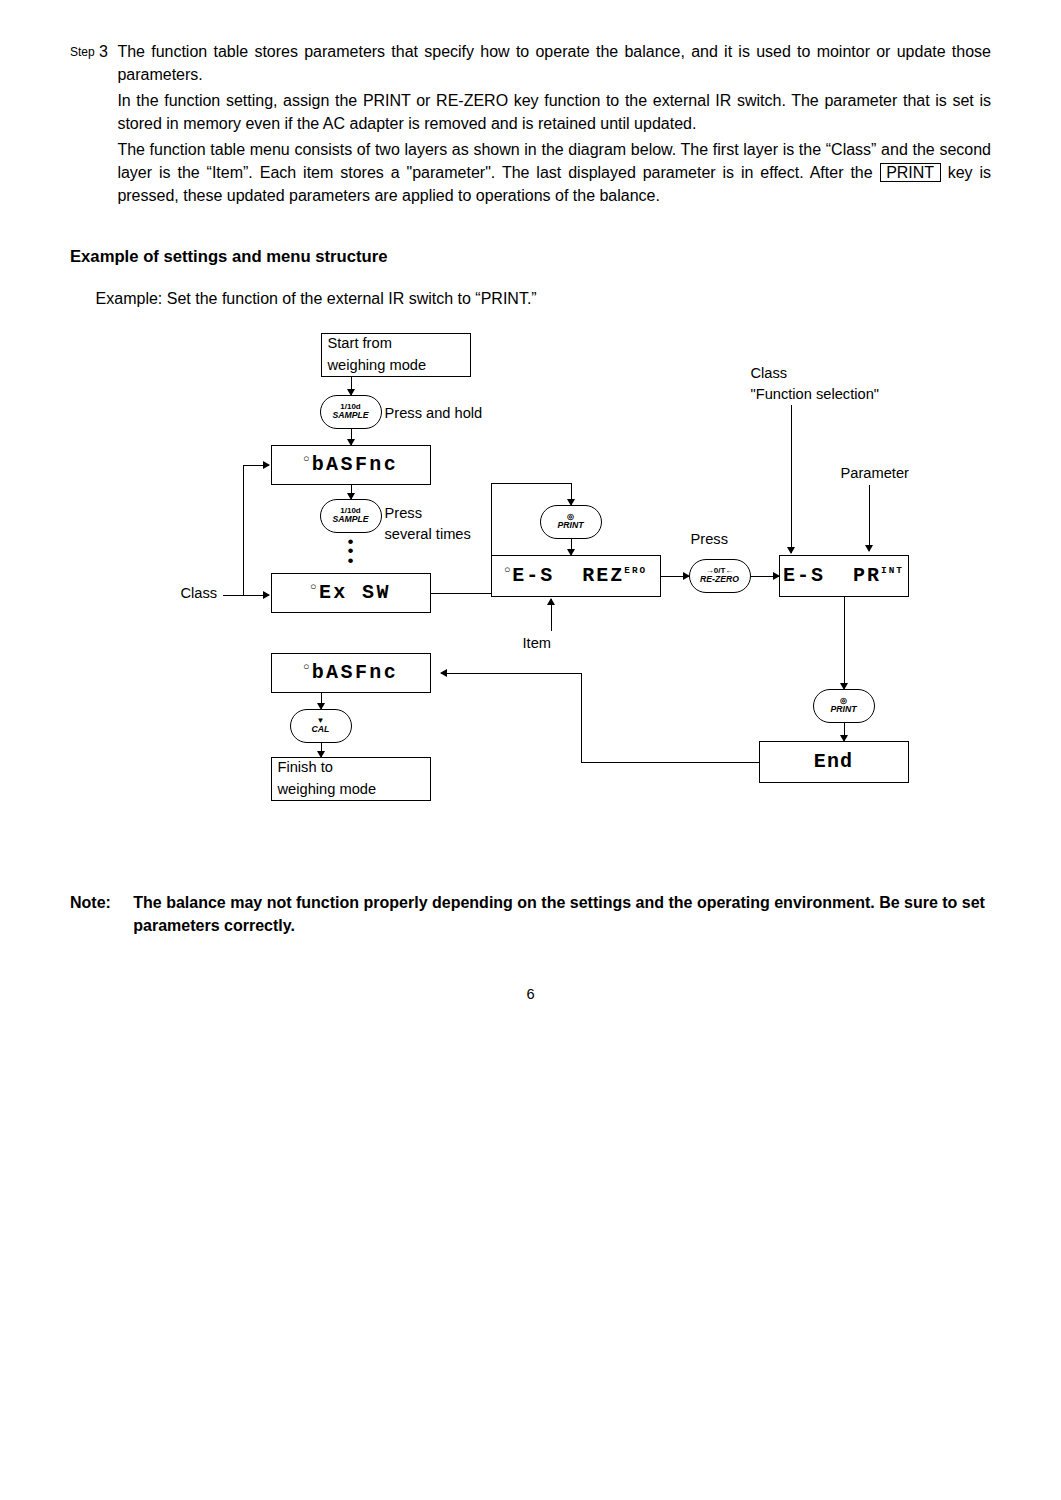Step
3
The function table stores parameters that specify how to operate the balance, and it is used to mointor or update those parameters.
In the function setting, assign the PRINT or RE-ZERO key function to the external IR switch. The parameter that is set is stored in memory even if the AC adapter is removed and is retained until updated.
The function table menu consists of two layers as shown in the diagram below. The first layer is the “Class” and the second layer is the “Item”. Each item stores a "parameter". The last displayed parameter is in effect. After the PRINT key is pressed, these updated parameters are applied to operations of the balance.
Example of settings and menu structure
Example: Set the function of the external IR switch to “PRINT.”
Start from
weighing mode
1/10d SAMPLE
Press and hold
​○bASFnc
1/10d SAMPLE
Press
several times
•
•
•
○Ex SW
Class
◎ PRINT
○E-S REZERO
Item
→0/T← RE-ZERO
Press
E-S PRINT
Class
"Function selection"
Parameter
◎ PRINT
End
○bASFnc
▼ CAL
Finish to
weighing mode
Note:
The balance may not function properly depending on the settings and the operating environment. Be sure to set parameters correctly.
6